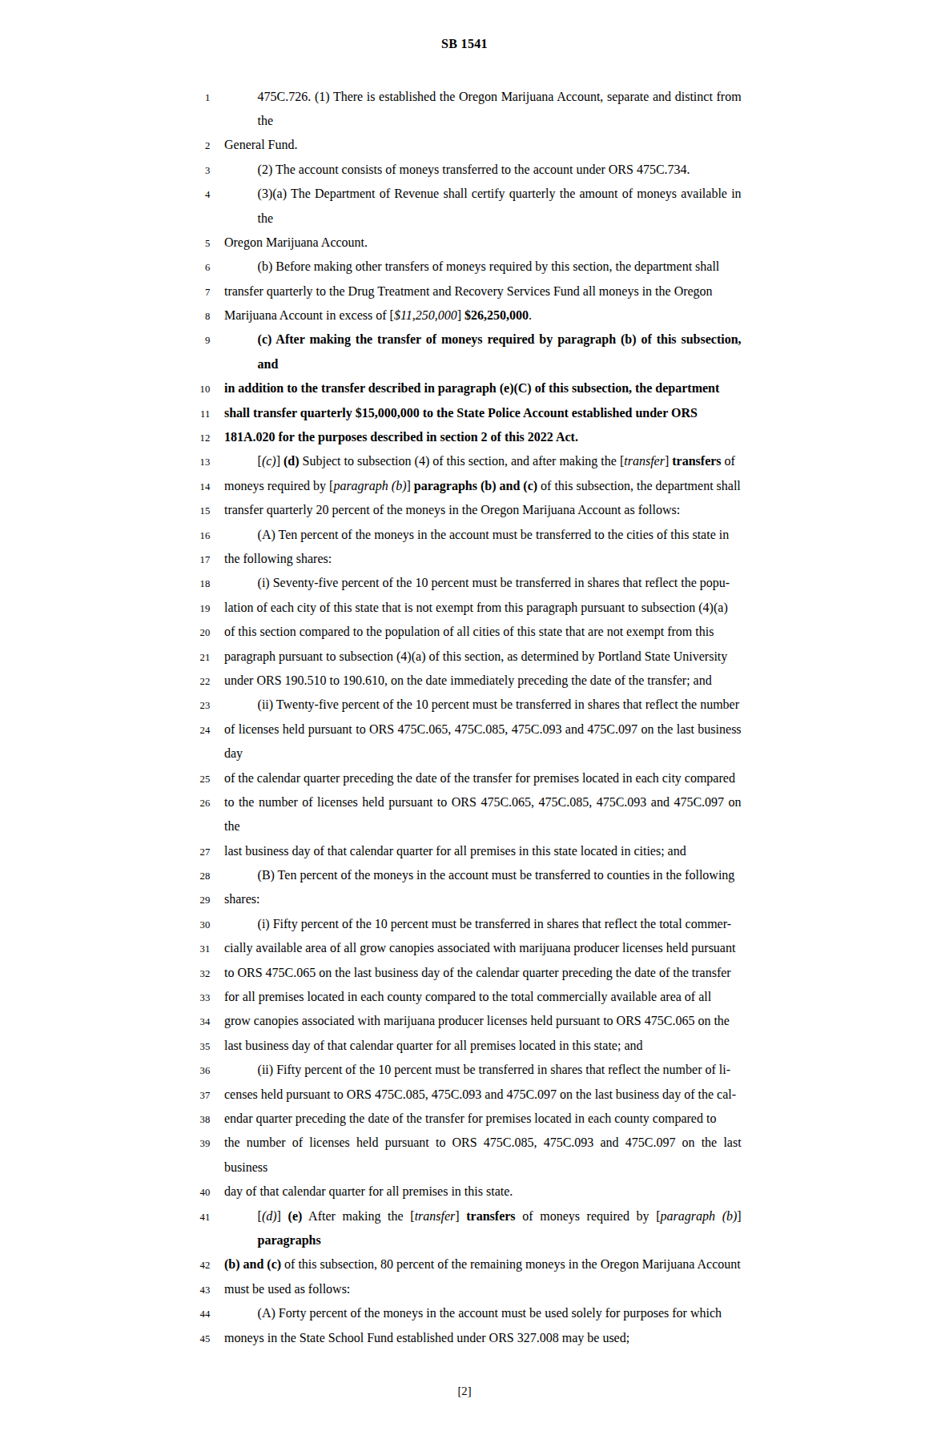SB 1541
475C.726. (1) There is established the Oregon Marijuana Account, separate and distinct from the
General Fund.
(2) The account consists of moneys transferred to the account under ORS 475C.734.
(3)(a) The Department of Revenue shall certify quarterly the amount of moneys available in the
Oregon Marijuana Account.
(b) Before making other transfers of moneys required by this section, the department shall
transfer quarterly to the Drug Treatment and Recovery Services Fund all moneys in the Oregon
Marijuana Account in excess of [$11,250,000] $26,250,000.
(c) After making the transfer of moneys required by paragraph (b) of this subsection, and
in addition to the transfer described in paragraph (e)(C) of this subsection, the department
shall transfer quarterly $15,000,000 to the State Police Account established under ORS
181A.020 for the purposes described in section 2 of this 2022 Act.
[(c)] (d) Subject to subsection (4) of this section, and after making the [transfer] transfers of
moneys required by [paragraph (b)] paragraphs (b) and (c) of this subsection, the department shall
transfer quarterly 20 percent of the moneys in the Oregon Marijuana Account as follows:
(A) Ten percent of the moneys in the account must be transferred to the cities of this state in
the following shares:
(i) Seventy-five percent of the 10 percent must be transferred in shares that reflect the popu-
lation of each city of this state that is not exempt from this paragraph pursuant to subsection (4)(a)
of this section compared to the population of all cities of this state that are not exempt from this
paragraph pursuant to subsection (4)(a) of this section, as determined by Portland State University
under ORS 190.510 to 190.610, on the date immediately preceding the date of the transfer; and
(ii) Twenty-five percent of the 10 percent must be transferred in shares that reflect the number
of licenses held pursuant to ORS 475C.065, 475C.085, 475C.093 and 475C.097 on the last business day
of the calendar quarter preceding the date of the transfer for premises located in each city compared
to the number of licenses held pursuant to ORS 475C.065, 475C.085, 475C.093 and 475C.097 on the
last business day of that calendar quarter for all premises in this state located in cities; and
(B) Ten percent of the moneys in the account must be transferred to counties in the following
shares:
(i) Fifty percent of the 10 percent must be transferred in shares that reflect the total commer-
cially available area of all grow canopies associated with marijuana producer licenses held pursuant
to ORS 475C.065 on the last business day of the calendar quarter preceding the date of the transfer
for all premises located in each county compared to the total commercially available area of all
grow canopies associated with marijuana producer licenses held pursuant to ORS 475C.065 on the
last business day of that calendar quarter for all premises located in this state; and
(ii) Fifty percent of the 10 percent must be transferred in shares that reflect the number of li-
censes held pursuant to ORS 475C.085, 475C.093 and 475C.097 on the last business day of the cal-
endar quarter preceding the date of the transfer for premises located in each county compared to
the number of licenses held pursuant to ORS 475C.085, 475C.093 and 475C.097 on the last business
day of that calendar quarter for all premises in this state.
[(d)] (e) After making the [transfer] transfers of moneys required by [paragraph (b)] paragraphs
(b) and (c) of this subsection, 80 percent of the remaining moneys in the Oregon Marijuana Account
must be used as follows:
(A) Forty percent of the moneys in the account must be used solely for purposes for which
moneys in the State School Fund established under ORS 327.008 may be used;
[2]